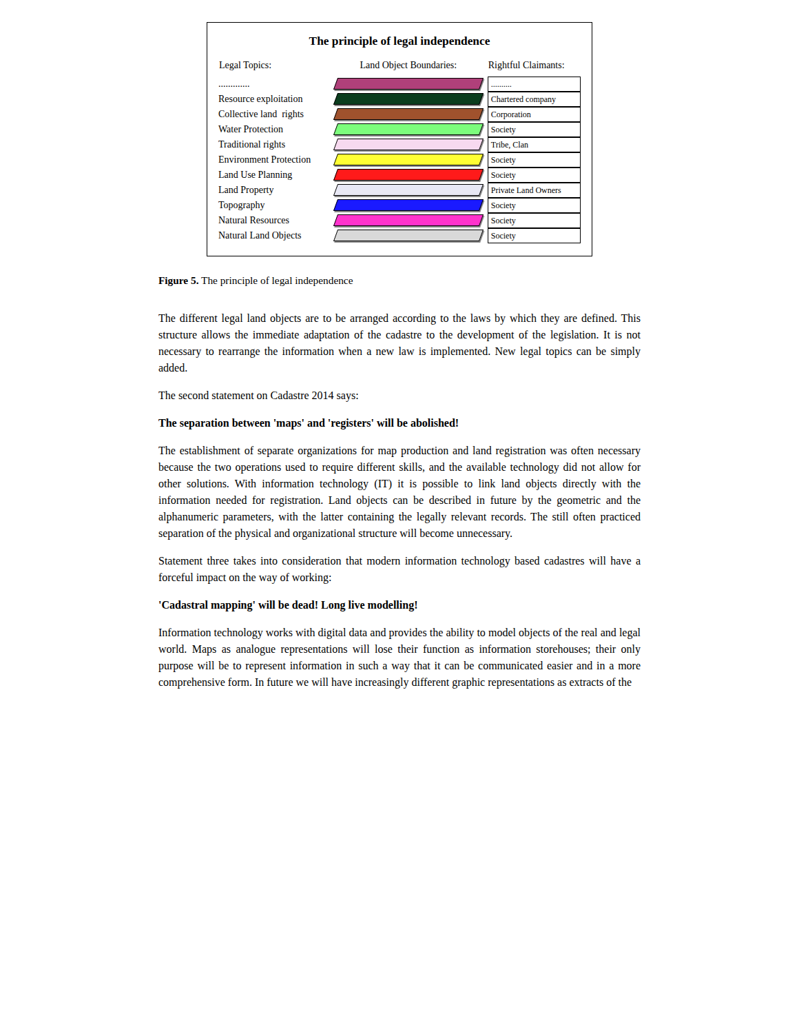The principle of legal independence
| Legal Topics: | Land Object Boundaries: | Rightful Claimants: |
| --- | --- | --- |
| ............. | | .......... |
| Resource exploitation | | Chartered company |
| Collective land rights | | Corporation |
| Water Protection | | Society |
| Traditional rights | | Tribe, Clan |
| Environment Protection | | Society |
| Land Use Planning | | Society |
| Land Property | | Private Land Owners |
| Topography | | Society |
| Natural Resources | | Society |
| Natural Land Objects | | Society |
Figure 5. The principle of legal independence
The different legal land objects are to be arranged according to the laws by which they are defined. This structure allows the immediate adaptation of the cadastre to the development of the legislation. It is not necessary to rearrange the information when a new law is implemented. New legal topics can be simply added.
The second statement on Cadastre 2014 says:
The separation between 'maps' and 'registers' will be abolished!
The establishment of separate organizations for map production and land registration was often necessary because the two operations used to require different skills, and the available technology did not allow for other solutions. With information technology (IT) it is possible to link land objects directly with the information needed for registration. Land objects can be described in future by the geometric and the alphanumeric parameters, with the latter containing the legally relevant records. The still often practiced separation of the physical and organizational structure will become unnecessary.
Statement three takes into consideration that modern information technology based cadastres will have a forceful impact on the way of working:
'Cadastral mapping' will be dead! Long live modelling!
Information technology works with digital data and provides the ability to model objects of the real and legal world. Maps as analogue representations will lose their function as information storehouses; their only purpose will be to represent information in such a way that it can be communicated easier and in a more comprehensive form. In future we will have increasingly different graphic representations as extracts of the